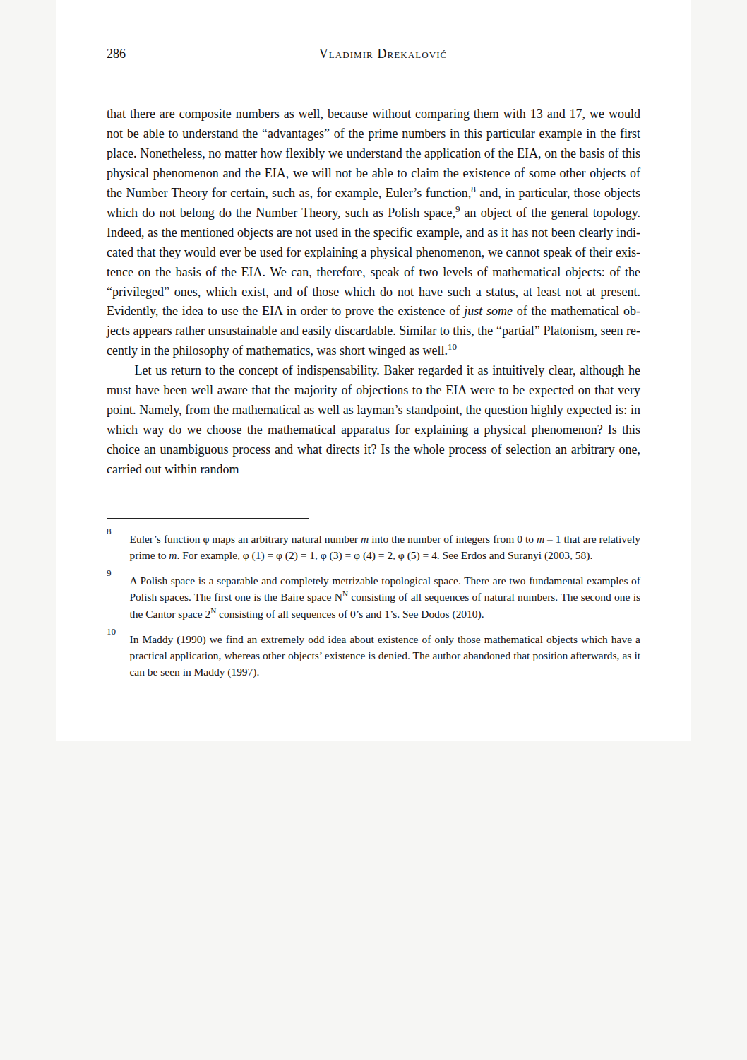286 Vladimir Drekalović
that there are composite numbers as well, because without comparing them with 13 and 17, we would not be able to understand the “advantages” of the prime numbers in this particular example in the first place. Nonetheless, no matter how flexibly we understand the application of the EIA, on the basis of this physical phenomenon and the EIA, we will not be able to claim the existence of some other objects of the Number Theory for certain, such as, for example, Euler’s function,8 and, in particular, those objects which do not belong do the Number Theory, such as Polish space,9 an object of the general topology. Indeed, as the mentioned objects are not used in the specific example, and as it has not been clearly indicated that they would ever be used for explaining a physical phenomenon, we cannot speak of their existence on the basis of the EIA. We can, therefore, speak of two levels of mathematical objects: of the “privileged” ones, which exist, and of those which do not have such a status, at least not at present. Evidently, the idea to use the EIA in order to prove the existence of just some of the mathematical objects appears rather unsustainable and easily discardable. Similar to this, the “partial” Platonism, seen recently in the philosophy of mathematics, was short winged as well.10
Let us return to the concept of indispensability. Baker regarded it as intuitively clear, although he must have been well aware that the majority of objections to the EIA were to be expected on that very point. Namely, from the mathematical as well as layman’s standpoint, the question highly expected is: in which way do we choose the mathematical apparatus for explaining a physical phenomenon? Is this choice an unambiguous process and what directs it? Is the whole process of selection an arbitrary one, carried out within random
8Euler’s function φ maps an arbitrary natural number m into the number of integers from 0 to m – 1 that are relatively prime to m. For example, φ (1) = φ (2) = 1, φ (3) = φ (4) = 2, φ (5) = 4. See Erdos and Suranyi (2003, 58).
9A Polish space is a separable and completely metrizable topological space. There are two fundamental examples of Polish spaces. The first one is the Baire space NN consisting of all sequences of natural numbers. The second one is the Cantor space 2N consisting of all sequences of 0’s and 1’s. See Dodos (2010).
10In Maddy (1990) we find an extremely odd idea about existence of only those mathematical objects which have a practical application, whereas other objects’ existence is denied. The author abandoned that position afterwards, as it can be seen in Maddy (1997).